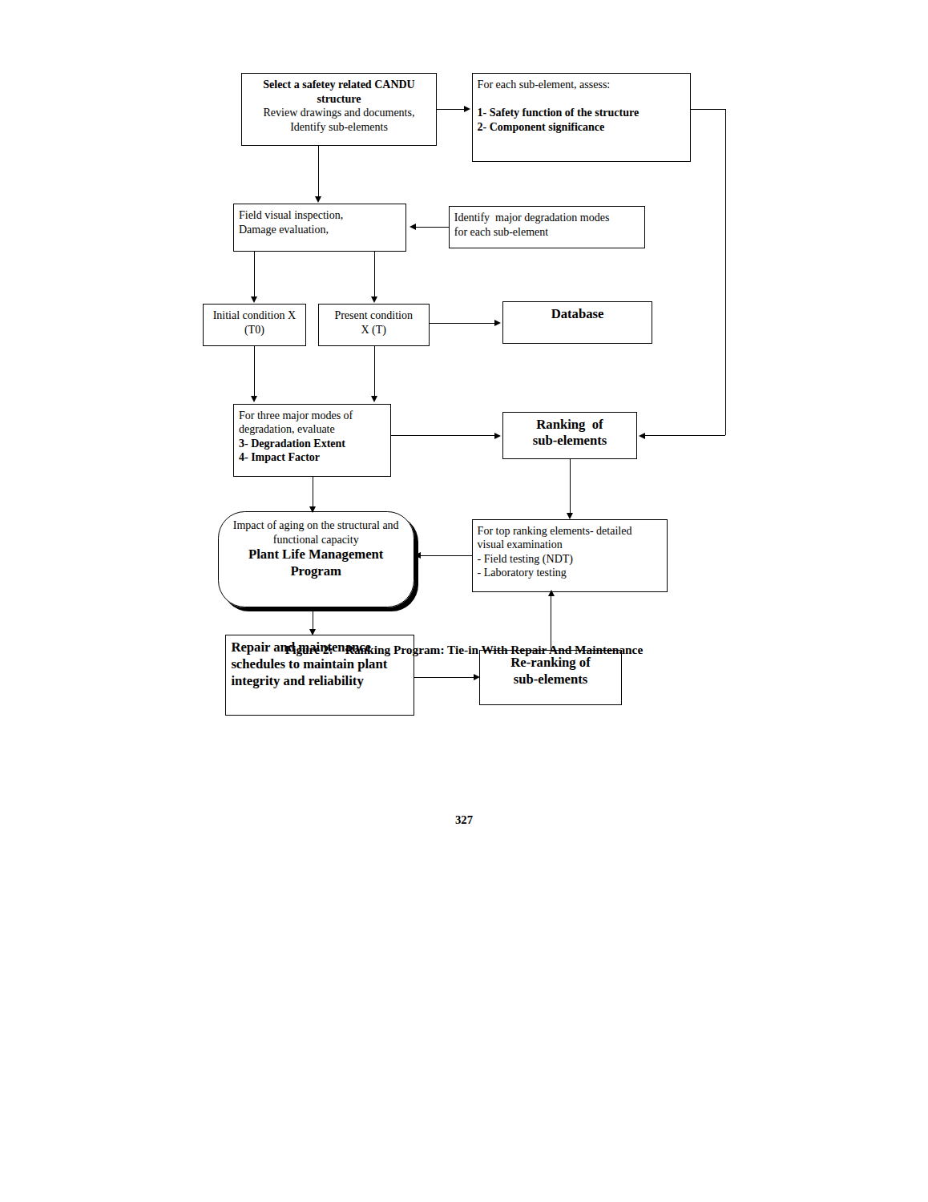Select a safetey related CANDU structure
Review drawings and documents,
Identify sub-elements
For each sub-element, assess:
1- Safety function of the structure
2- Component significance
Field visual inspection,
Damage evaluation,
Identify major degradation modes
for each sub-element
Initial condition X
(T0)
Present condition
X (T)
Database
For three major modes of
degradation, evaluate
3- Degradation Extent
4- Impact Factor
Ranking of
sub-elements
For top ranking elements- detailed
visual examination
- Field testing (NDT)
- Laboratory testing
Impact of aging on the structural and
functional capacity
Plant Life Management
Program
Repair and maintenance schedules to maintain plant integrity and reliability
Re-ranking of
sub-elements
Figure 2: Ranking Program: Tie-in With Repair And Maintenance
327